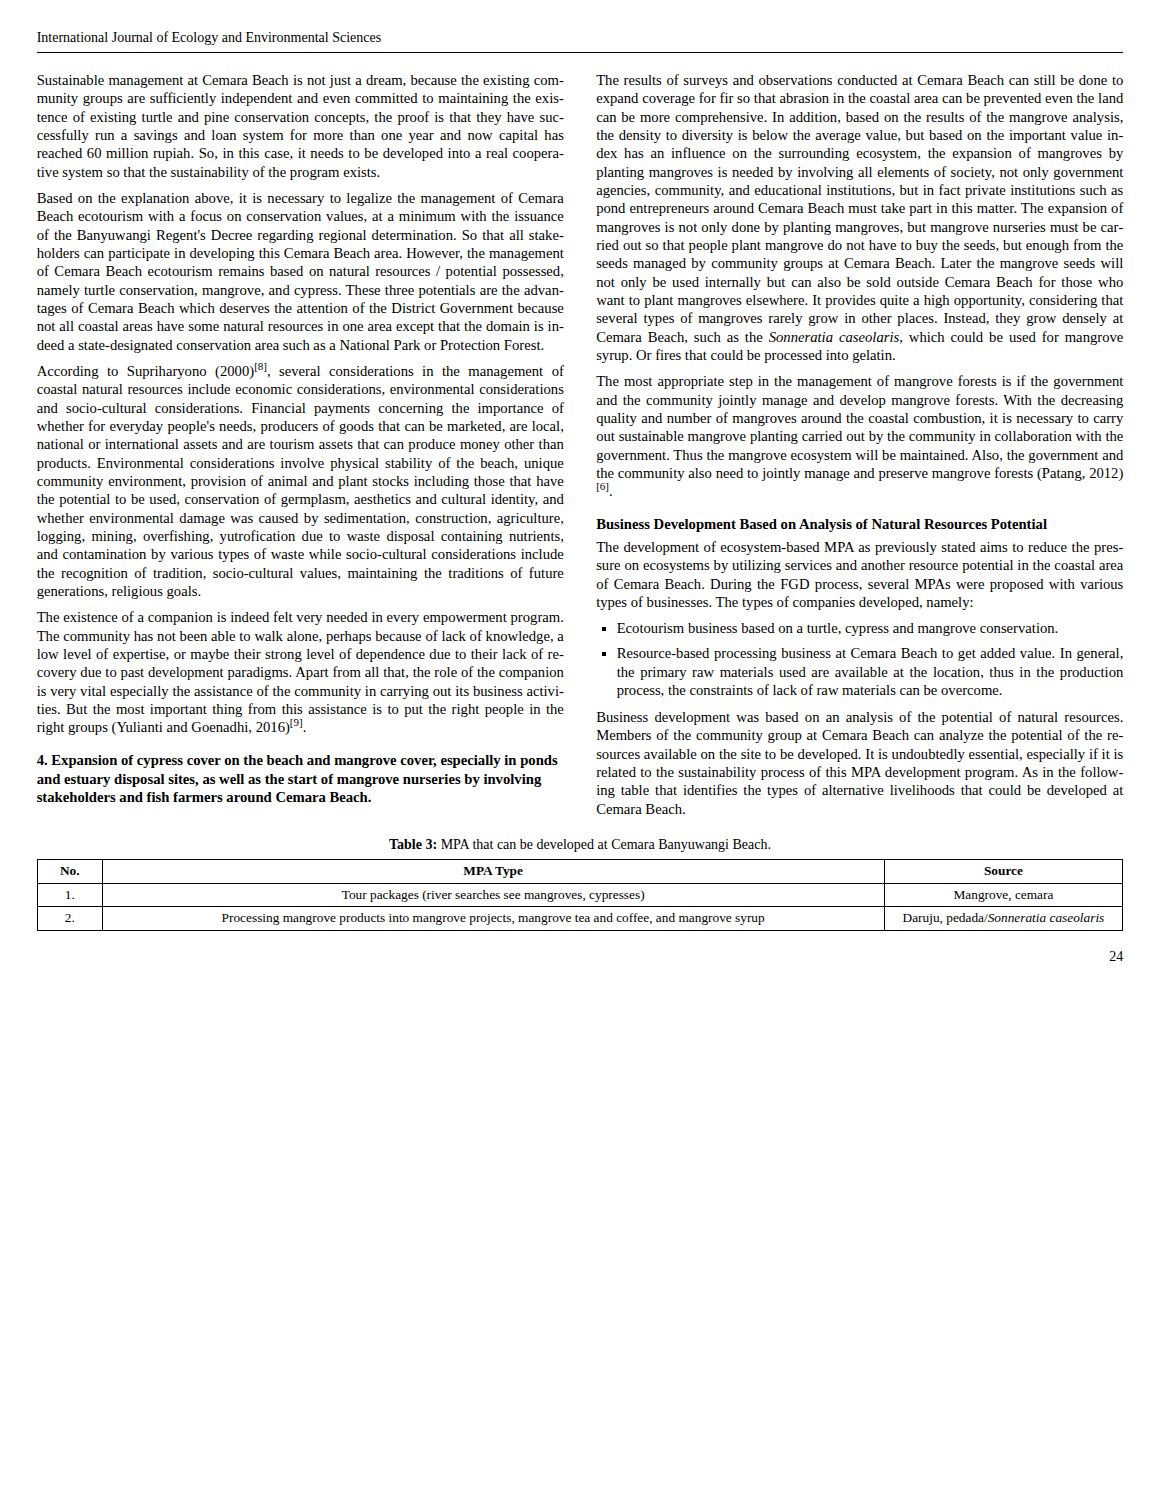International Journal of Ecology and Environmental Sciences
Sustainable management at Cemara Beach is not just a dream, because the existing community groups are sufficiently independent and even committed to maintaining the existence of existing turtle and pine conservation concepts, the proof is that they have successfully run a savings and loan system for more than one year and now capital has reached 60 million rupiah. So, in this case, it needs to be developed into a real cooperative system so that the sustainability of the program exists.
Based on the explanation above, it is necessary to legalize the management of Cemara Beach ecotourism with a focus on conservation values, at a minimum with the issuance of the Banyuwangi Regent's Decree regarding regional determination. So that all stakeholders can participate in developing this Cemara Beach area. However, the management of Cemara Beach ecotourism remains based on natural resources / potential possessed, namely turtle conservation, mangrove, and cypress. These three potentials are the advantages of Cemara Beach which deserves the attention of the District Government because not all coastal areas have some natural resources in one area except that the domain is indeed a state-designated conservation area such as a National Park or Protection Forest.
According to Supriharyono (2000)[8], several considerations in the management of coastal natural resources include economic considerations, environmental considerations and socio-cultural considerations. Financial payments concerning the importance of whether for everyday people's needs, producers of goods that can be marketed, are local, national or international assets and are tourism assets that can produce money other than products. Environmental considerations involve physical stability of the beach, unique community environment, provision of animal and plant stocks including those that have the potential to be used, conservation of germplasm, aesthetics and cultural identity, and whether environmental damage was caused by sedimentation, construction, agriculture, logging, mining, overfishing, yutrofication due to waste disposal containing nutrients, and contamination by various types of waste while socio-cultural considerations include the recognition of tradition, socio-cultural values, maintaining the traditions of future generations, religious goals.
The existence of a companion is indeed felt very needed in every empowerment program. The community has not been able to walk alone, perhaps because of lack of knowledge, a low level of expertise, or maybe their strong level of dependence due to their lack of recovery due to past development paradigms. Apart from all that, the role of the companion is very vital especially the assistance of the community in carrying out its business activities. But the most important thing from this assistance is to put the right people in the right groups (Yulianti and Goenadhi, 2016)[9].
4. Expansion of cypress cover on the beach and mangrove cover, especially in ponds and estuary disposal sites, as well as the start of mangrove nurseries by involving stakeholders and fish farmers around Cemara Beach.
The results of surveys and observations conducted at Cemara Beach can still be done to expand coverage for fir so that abrasion in the coastal area can be prevented even the land can be more comprehensive. In addition, based on the results of the mangrove analysis, the density to diversity is below the average value, but based on the important value index has an influence on the surrounding ecosystem, the expansion of mangroves by planting mangroves is needed by involving all elements of society, not only government agencies, community, and educational institutions, but in fact private institutions such as pond entrepreneurs around Cemara Beach must take part in this matter. The expansion of mangroves is not only done by planting mangroves, but mangrove nurseries must be carried out so that people plant mangrove do not have to buy the seeds, but enough from the seeds managed by community groups at Cemara Beach. Later the mangrove seeds will not only be used internally but can also be sold outside Cemara Beach for those who want to plant mangroves elsewhere. It provides quite a high opportunity, considering that several types of mangroves rarely grow in other places. Instead, they grow densely at Cemara Beach, such as the Sonneratia caseolaris, which could be used for mangrove syrup. Or fires that could be processed into gelatin.
The most appropriate step in the management of mangrove forests is if the government and the community jointly manage and develop mangrove forests. With the decreasing quality and number of mangroves around the coastal combustion, it is necessary to carry out sustainable mangrove planting carried out by the community in collaboration with the government. Thus the mangrove ecosystem will be maintained. Also, the government and the community also need to jointly manage and preserve mangrove forests (Patang, 2012)[6].
Business Development Based on Analysis of Natural Resources Potential
The development of ecosystem-based MPA as previously stated aims to reduce the pressure on ecosystems by utilizing services and another resource potential in the coastal area of Cemara Beach. During the FGD process, several MPAs were proposed with various types of businesses. The types of companies developed, namely:
Ecotourism business based on a turtle, cypress and mangrove conservation.
Resource-based processing business at Cemara Beach to get added value. In general, the primary raw materials used are available at the location, thus in the production process, the constraints of lack of raw materials can be overcome.
Business development was based on an analysis of the potential of natural resources. Members of the community group at Cemara Beach can analyze the potential of the resources available on the site to be developed. It is undoubtedly essential, especially if it is related to the sustainability process of this MPA development program. As in the following table that identifies the types of alternative livelihoods that could be developed at Cemara Beach.
Table 3: MPA that can be developed at Cemara Banyuwangi Beach.
| No. | MPA Type | Source |
| --- | --- | --- |
| 1. | Tour packages (river searches see mangroves, cypresses) | Mangrove, cemara |
| 2. | Processing mangrove products into mangrove projects, mangrove tea and coffee, and mangrove syrup | Daruju, pedada/ Sonneratia caseolaris |
24